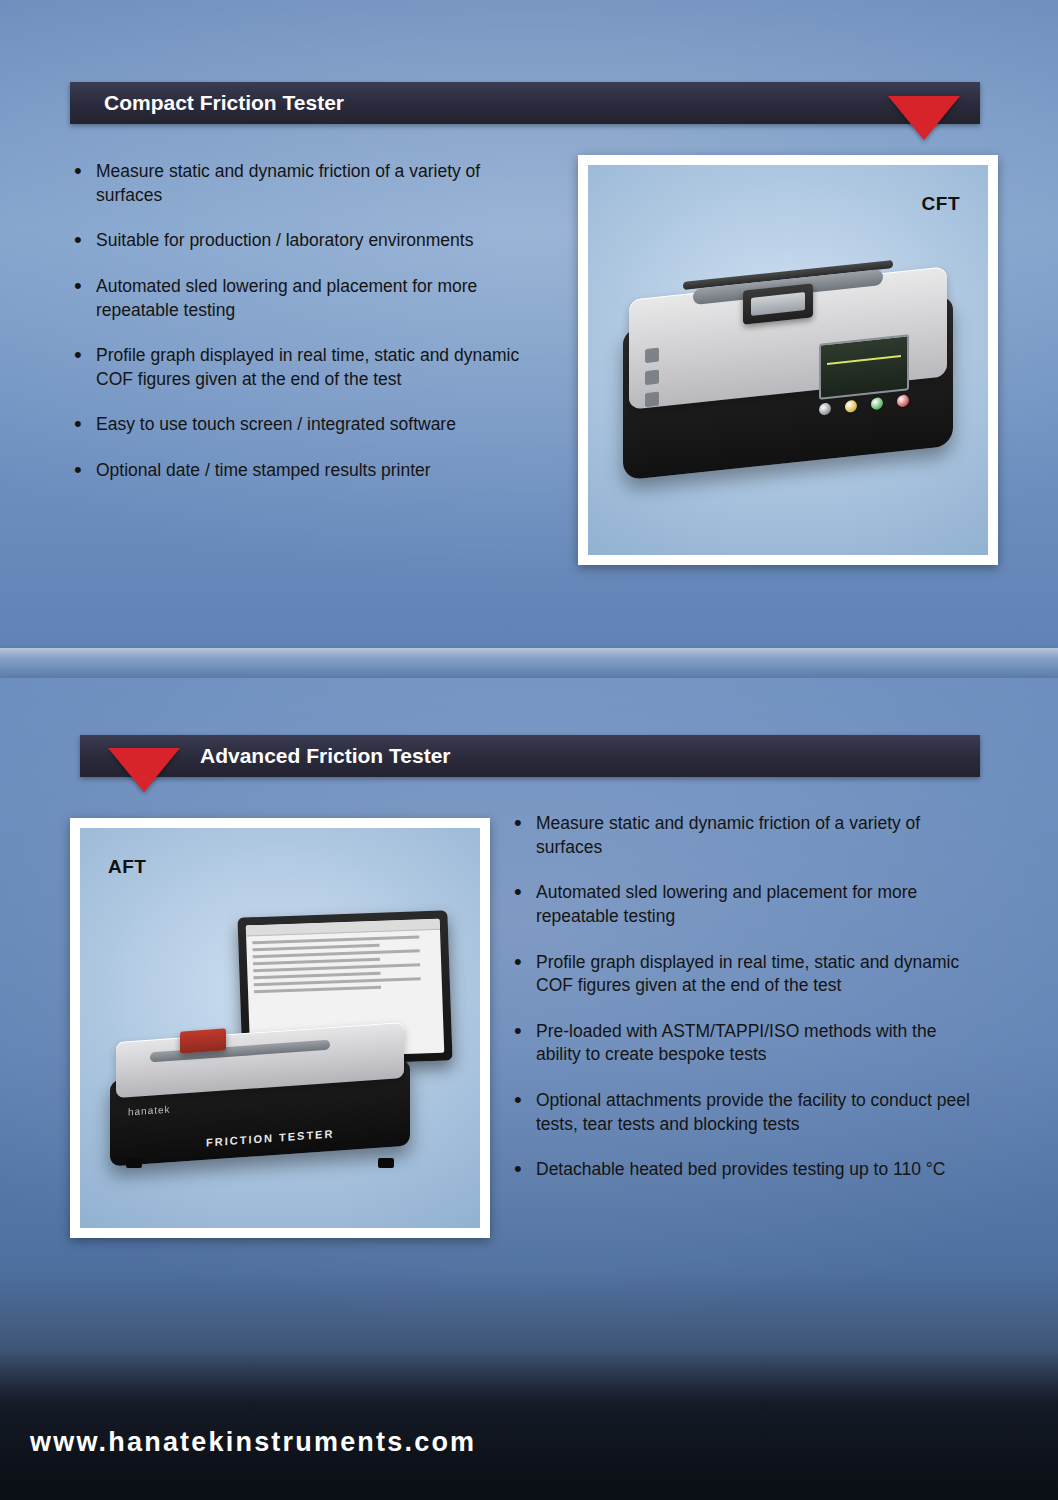Compact Friction Tester
Measure static and dynamic friction of a variety of surfaces
Suitable for production / laboratory environments
Automated sled lowering and placement for more repeatable testing
Profile graph displayed in real time, static and dynamic COF figures given at the end of the test
Easy to use touch screen / integrated software
Optional date / time stamped results printer
CFT
Advanced Friction Tester
AFT
hanatek
FRICTION TESTER
Measure static and dynamic friction of a variety of surfaces
Automated sled lowering and placement for more repeatable testing
Profile graph displayed in real time, static and dynamic COF figures given at the end of the test
Pre-loaded with ASTM/TAPPI/ISO methods with the ability to create bespoke tests
Optional attachments provide the facility to conduct peel tests, tear tests and blocking tests
Detachable heated bed provides testing up to 110 °C
www.hanatekinstruments.com